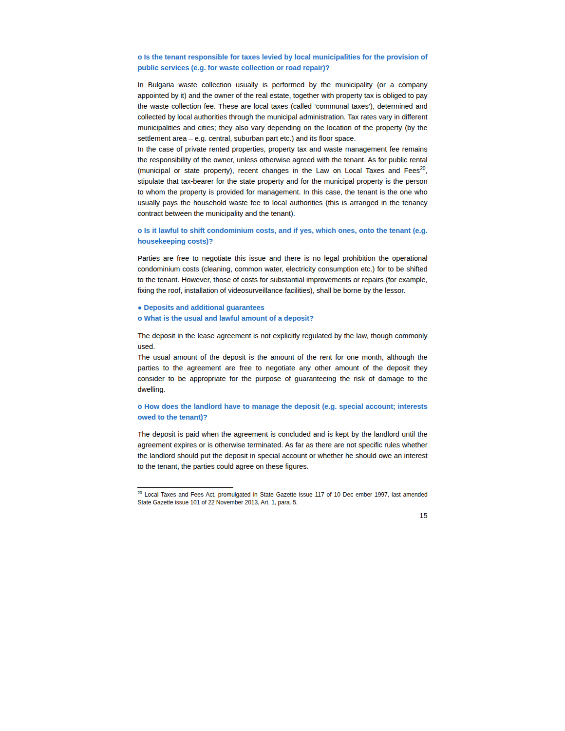o Is the tenant responsible for taxes levied by local municipalities for the provision of public services (e.g. for waste collection or road repair)?
In Bulgaria waste collection usually is performed by the municipality (or a company appointed by it) and the owner of the real estate, together with property tax is obliged to pay the waste collection fee. These are local taxes (called ‘communal taxes’), determined and collected by local authorities through the municipal administration. Tax rates vary in different municipalities and cities; they also vary depending on the location of the property (by the settlement area – e.g. central, suburban part etc.) and its floor space.
In the case of private rented properties, property tax and waste management fee remains the responsibility of the owner, unless otherwise agreed with the tenant. As for public rental (municipal or state property), recent changes in the Law on Local Taxes and Fees20, stipulate that tax-bearer for the state property and for the municipal property is the person to whom the property is provided for management. In this case, the tenant is the one who usually pays the household waste fee to local authorities (this is arranged in the tenancy contract between the municipality and the tenant).
o Is it lawful to shift condominium costs, and if yes, which ones, onto the tenant (e.g. housekeeping costs)?
Parties are free to negotiate this issue and there is no legal prohibition the operational condominium costs (cleaning, common water, electricity consumption etc.) for to be shifted to the tenant. However, those of costs for substantial improvements or repairs (for example, fixing the roof, installation of videosurveillance facilities), shall be borne by the lessor.
● Deposits and additional guarantees
o What is the usual and lawful amount of a deposit?
The deposit in the lease agreement is not explicitly regulated by the law, though commonly used.
The usual amount of the deposit is the amount of the rent for one month, although the parties to the agreement are free to negotiate any other amount of the deposit they consider to be appropriate for the purpose of guaranteeing the risk of damage to the dwelling.
o How does the landlord have to manage the deposit (e.g. special account; interests owed to the tenant)?
The deposit is paid when the agreement is concluded and is kept by the landlord until the agreement expires or is otherwise terminated. As far as there are not specific rules whether the landlord should put the deposit in special account or whether he should owe an interest to the tenant, the parties could agree on these figures.
20 Local Taxes and Fees Act, promulgated in State Gazette issue 117 of 10 Dec ember 1997, last amended State Gazette issue 101 of 22 November 2013, Art. 1, para. 5.
15